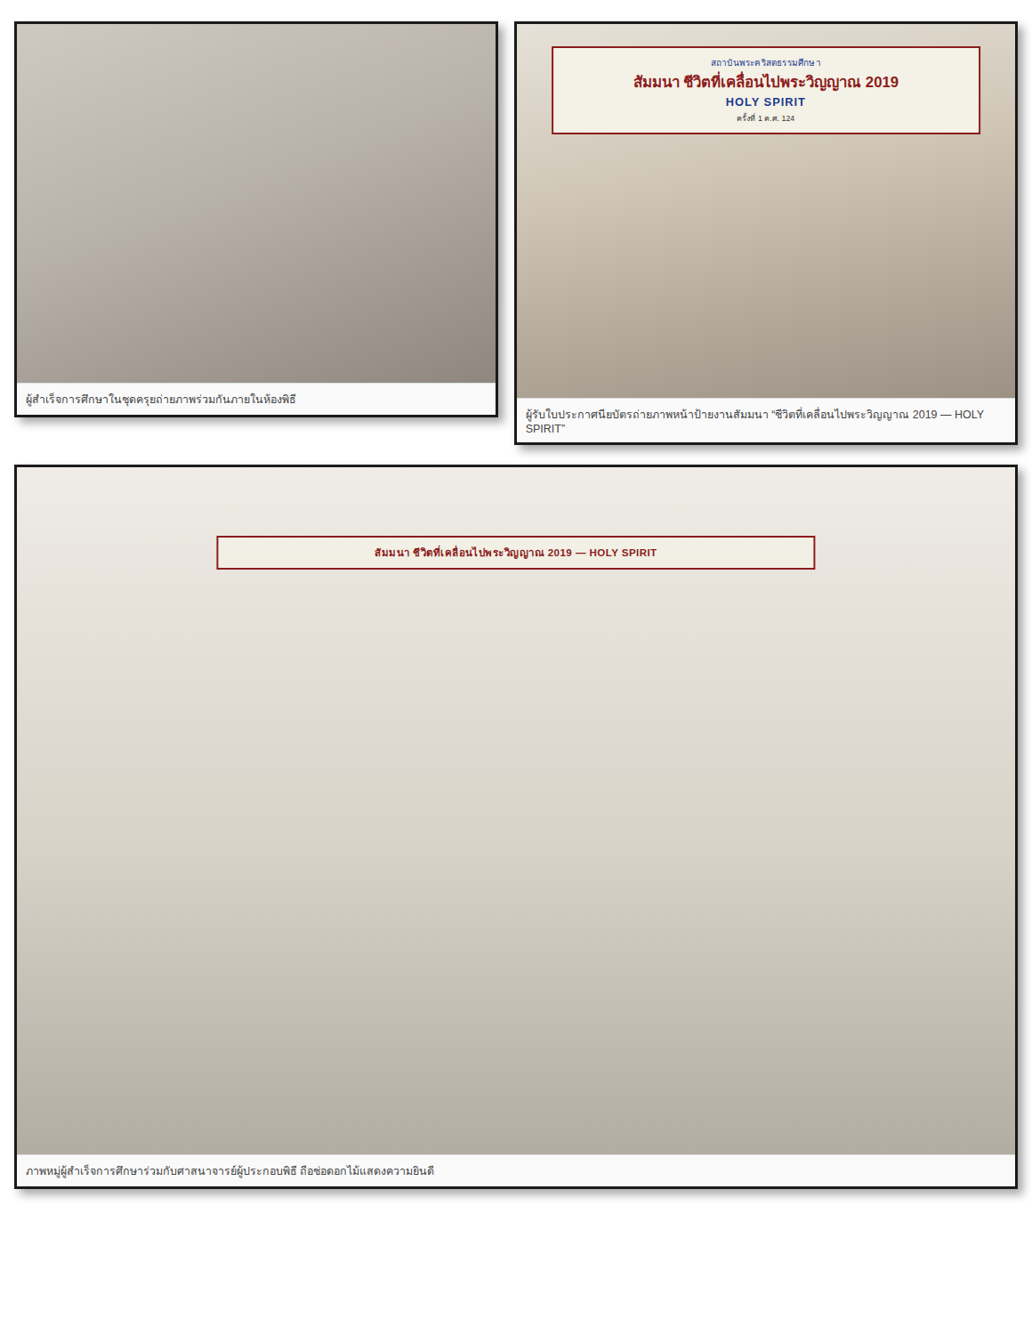ภาพถ่ายพิธีประสาทปริญญาบัตรและสัมมนา ปี 2019
ผู้สำเร็จการศึกษาในชุดครุยถ่ายภาพร่วมกันภายในห้องพิธี
สถาบันพระคริสตธรรมศึกษา
สัมมนา ชีวิตที่เคลื่อนไปพระวิญญาณ 2019
HOLY SPIRIT
ครั้งที่ 1 ค.ศ. 124
ผู้รับใบประกาศนียบัตรถ่ายภาพหน้าป้ายงานสัมมนา “ชีวิตที่เคลื่อนไปพระวิญญาณ 2019 — HOLY SPIRIT”
สัมมนา ชีวิตที่เคลื่อนไปพระวิญญาณ 2019 — HOLY SPIRIT
ภาพหมู่ผู้สำเร็จการศึกษาร่วมกับศาสนาจารย์ผู้ประกอบพิธี ถือช่อดอกไม้แสดงความยินดี